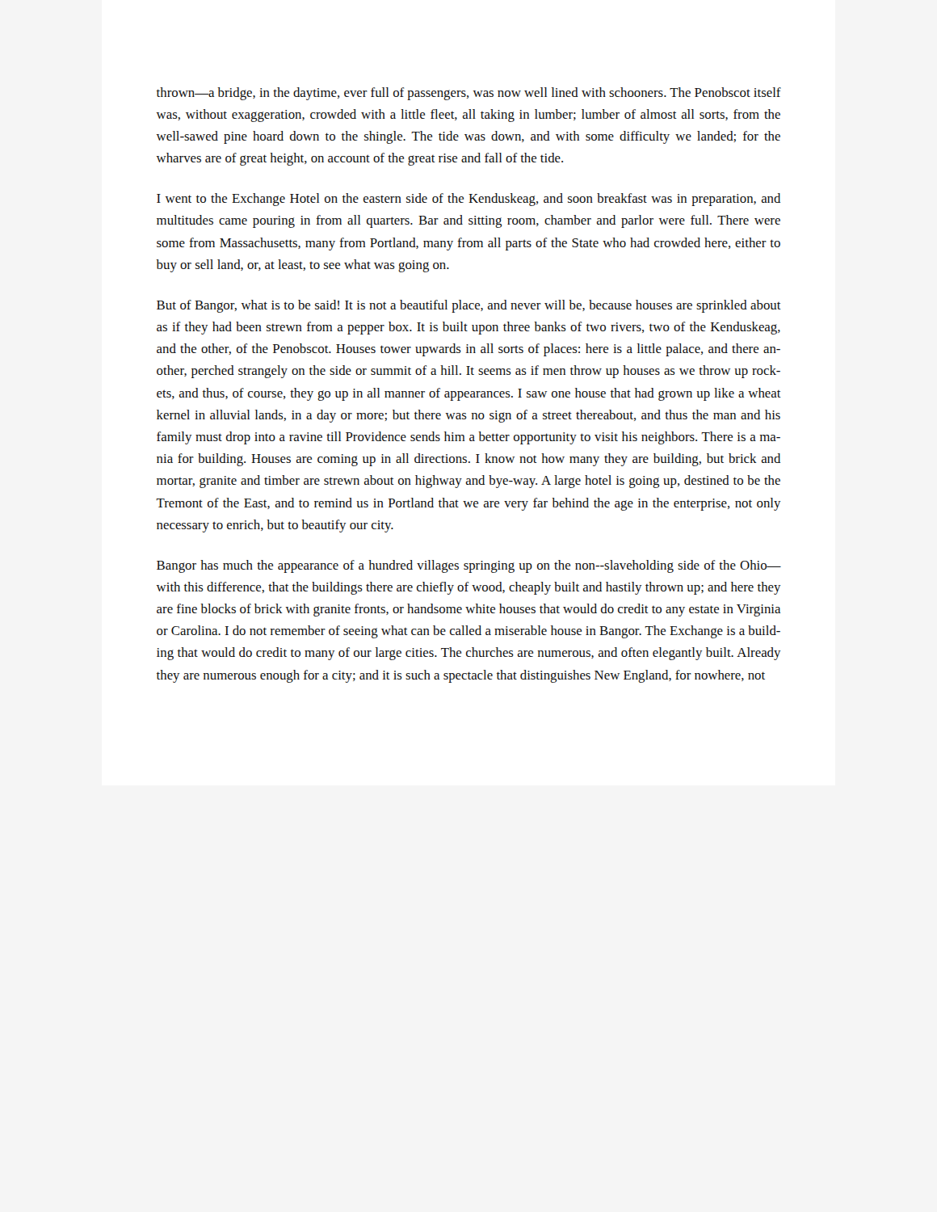thrown—a bridge, in the daytime, ever full of passengers, was now well lined with schooners. The Penobscot itself was, without exaggeration, crowded with a little fleet, all taking in lumber; lumber of almost all sorts, from the well-sawed pine hoard down to the shingle. The tide was down, and with some difficulty we landed; for the wharves are of great height, on account of the great rise and fall of the tide.
I went to the Exchange Hotel on the eastern side of the Kenduskeag, and soon breakfast was in preparation, and multitudes came pouring in from all quarters. Bar and sitting room, chamber and parlor were full. There were some from Massachusetts, many from Portland, many from all parts of the State who had crowded here, either to buy or sell land, or, at least, to see what was going on.
But of Bangor, what is to be said! It is not a beautiful place, and never will be, because houses are sprinkled about as if they had been strewn from a pepper box. It is built upon three banks of two rivers, two of the Kenduskeag, and the other, of the Penobscot. Houses tower upwards in all sorts of places: here is a little palace, and there another, perched strangely on the side or summit of a hill. It seems as if men throw up houses as we throw up rockets, and thus, of course, they go up in all manner of appearances. I saw one house that had grown up like a wheat kernel in alluvial lands, in a day or more; but there was no sign of a street thereabout, and thus the man and his family must drop into a ravine till Providence sends him a better opportunity to visit his neighbors. There is a mania for building. Houses are coming up in all directions. I know not how many they are building, but brick and mortar, granite and timber are strewn about on highway and bye-way. A large hotel is going up, destined to be the Tremont of the East, and to remind us in Portland that we are very far behind the age in the enterprise, not only necessary to enrich, but to beautify our city.
Bangor has much the appearance of a hundred villages springing up on the non--slaveholding side of the Ohio—with this difference, that the buildings there are chiefly of wood, cheaply built and hastily thrown up; and here they are fine blocks of brick with granite fronts, or handsome white houses that would do credit to any estate in Virginia or Carolina. I do not remember of seeing what can be called a miserable house in Bangor. The Exchange is a building that would do credit to many of our large cities. The churches are numerous, and often elegantly built. Already they are numerous enough for a city; and it is such a spectacle that distinguishes New England, for nowhere, not